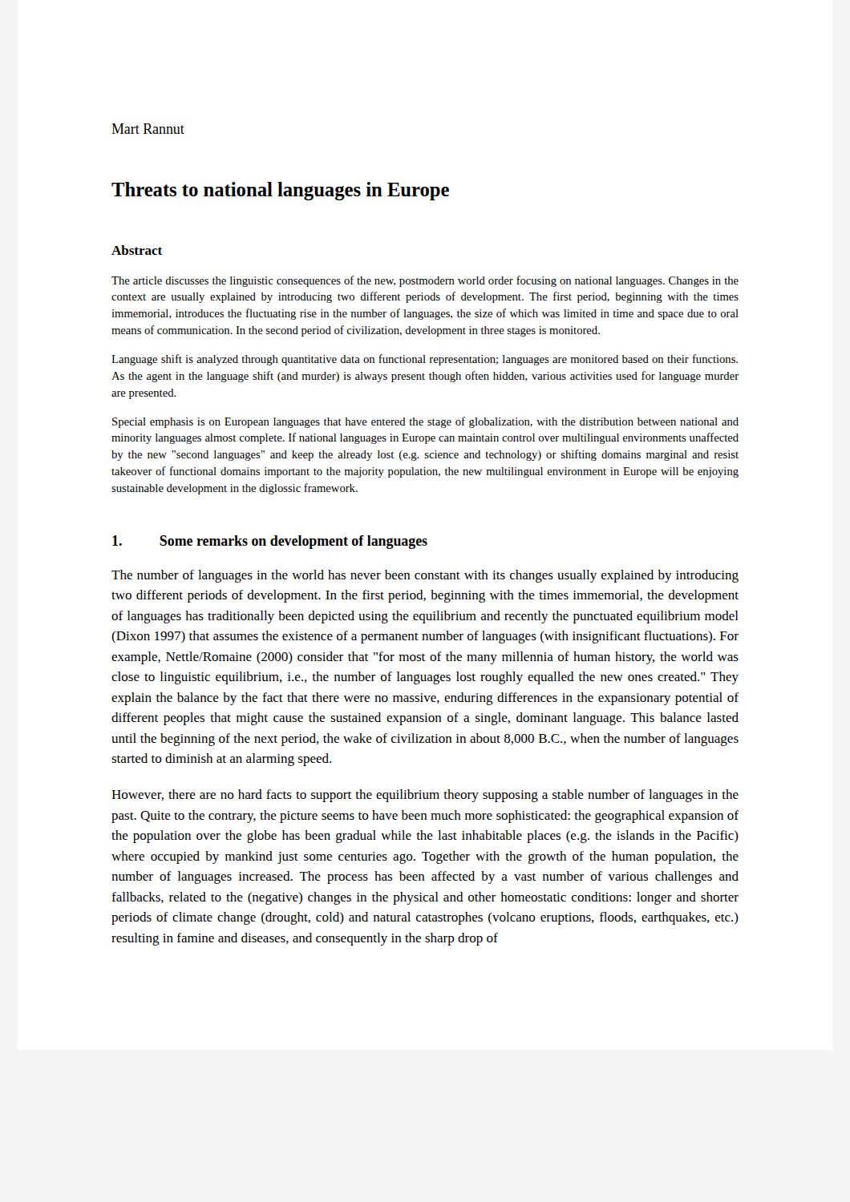Mart Rannut
Threats to national languages in Europe
Abstract
The article discusses the linguistic consequences of the new, postmodern world order focusing on national languages. Changes in the context are usually explained by introducing two different periods of development. The first period, beginning with the times immemorial, introduces the fluctuating rise in the number of languages, the size of which was limited in time and space due to oral means of communication. In the second period of civilization, development in three stages is monitored.
Language shift is analyzed through quantitative data on functional representation; languages are monitored based on their functions. As the agent in the language shift (and murder) is always present though often hidden, various activities used for language murder are presented.
Special emphasis is on European languages that have entered the stage of globalization, with the distribution between national and minority languages almost complete. If national languages in Europe can maintain control over multilingual environments unaffected by the new "second languages" and keep the already lost (e.g. science and technology) or shifting domains marginal and resist takeover of functional domains important to the majority population, the new multilingual environment in Europe will be enjoying sustainable development in the diglossic framework.
1. Some remarks on development of languages
The number of languages in the world has never been constant with its changes usually explained by introducing two different periods of development. In the first period, beginning with the times immemorial, the development of languages has traditionally been depicted using the equilibrium and recently the punctuated equilibrium model (Dixon 1997) that assumes the existence of a permanent number of languages (with insignificant fluctuations). For example, Nettle/Romaine (2000) consider that "for most of the many millennia of human history, the world was close to linguistic equilibrium, i.e., the number of languages lost roughly equalled the new ones created." They explain the balance by the fact that there were no massive, enduring differences in the expansionary potential of different peoples that might cause the sustained expansion of a single, dominant language. This balance lasted until the beginning of the next period, the wake of civilization in about 8,000 B.C., when the number of languages started to diminish at an alarming speed.
However, there are no hard facts to support the equilibrium theory supposing a stable number of languages in the past. Quite to the contrary, the picture seems to have been much more sophisticated: the geographical expansion of the population over the globe has been gradual while the last inhabitable places (e.g. the islands in the Pacific) where occupied by mankind just some centuries ago. Together with the growth of the human population, the number of languages increased. The process has been affected by a vast number of various challenges and fallbacks, related to the (negative) changes in the physical and other homeostatic conditions: longer and shorter periods of climate change (drought, cold) and natural catastrophes (volcano eruptions, floods, earthquakes, etc.) resulting in famine and diseases, and consequently in the sharp drop of